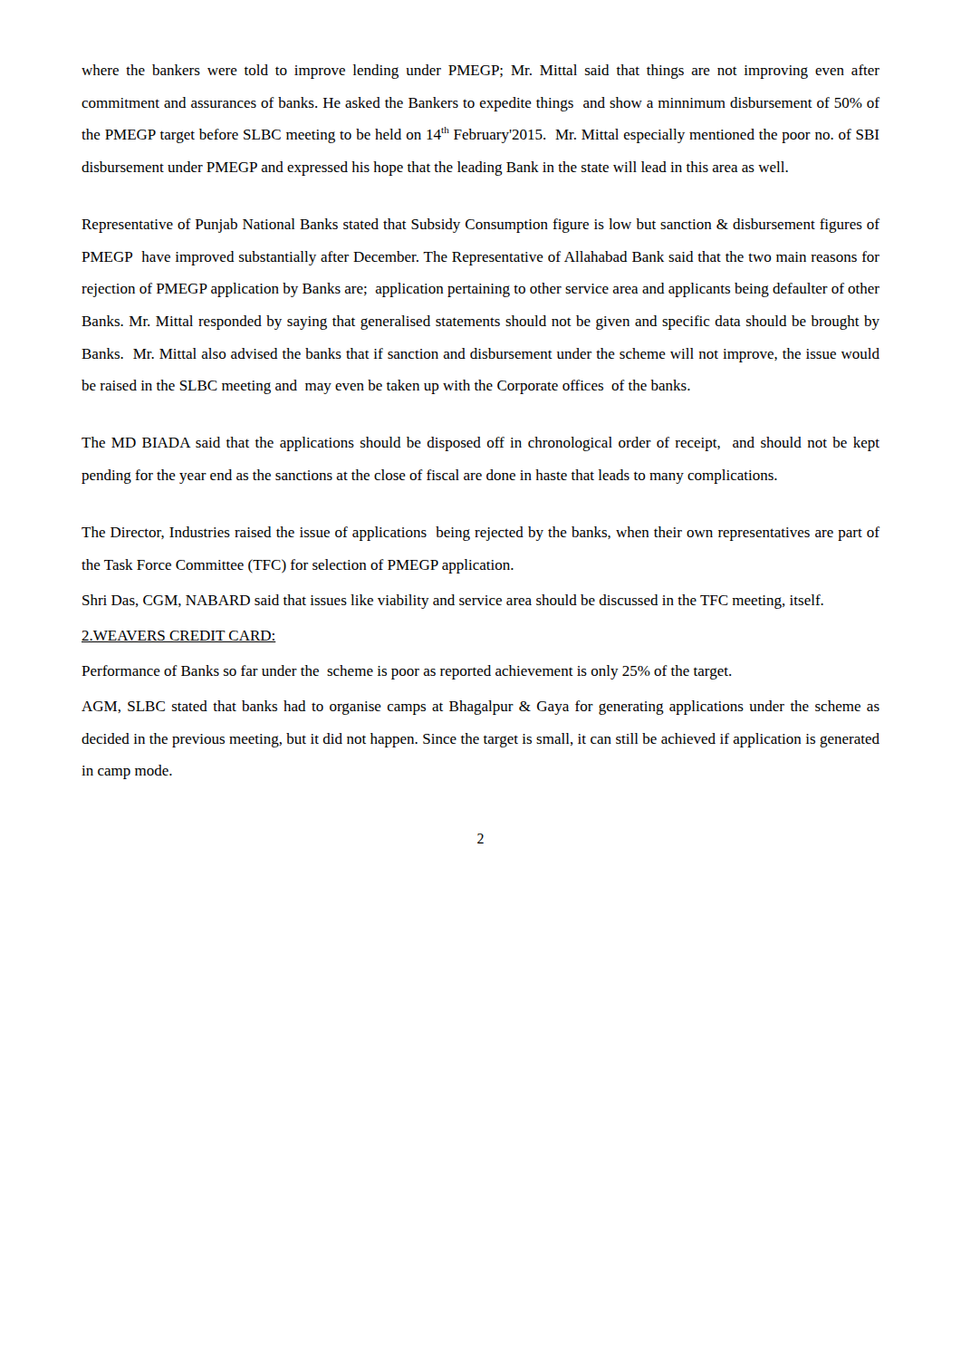where the bankers were told to improve lending under PMEGP; Mr. Mittal said that things are not improving even after commitment and assurances of banks. He asked the Bankers to expedite things and show a minnimum disbursement of 50% of the PMEGP target before SLBC meeting to be held on 14th February'2015. Mr. Mittal especially mentioned the poor no. of SBI disbursement under PMEGP and expressed his hope that the leading Bank in the state will lead in this area as well.
Representative of Punjab National Banks stated that Subsidy Consumption figure is low but sanction & disbursement figures of PMEGP have improved substantially after December. The Representative of Allahabad Bank said that the two main reasons for rejection of PMEGP application by Banks are; application pertaining to other service area and applicants being defaulter of other Banks. Mr. Mittal responded by saying that generalised statements should not be given and specific data should be brought by Banks. Mr. Mittal also advised the banks that if sanction and disbursement under the scheme will not improve, the issue would be raised in the SLBC meeting and may even be taken up with the Corporate offices of the banks.
The MD BIADA said that the applications should be disposed off in chronological order of receipt, and should not be kept pending for the year end as the sanctions at the close of fiscal are done in haste that leads to many complications.
The Director, Industries raised the issue of applications being rejected by the banks, when their own representatives are part of the Task Force Committee (TFC) for selection of PMEGP application.
Shri Das, CGM, NABARD said that issues like viability and service area should be discussed in the TFC meeting, itself.
2.WEAVERS CREDIT CARD:
Performance of Banks so far under the scheme is poor as reported achievement is only 25% of the target.
AGM, SLBC stated that banks had to organise camps at Bhagalpur & Gaya for generating applications under the scheme as decided in the previous meeting, but it did not happen. Since the target is small, it can still be achieved if application is generated in camp mode.
2